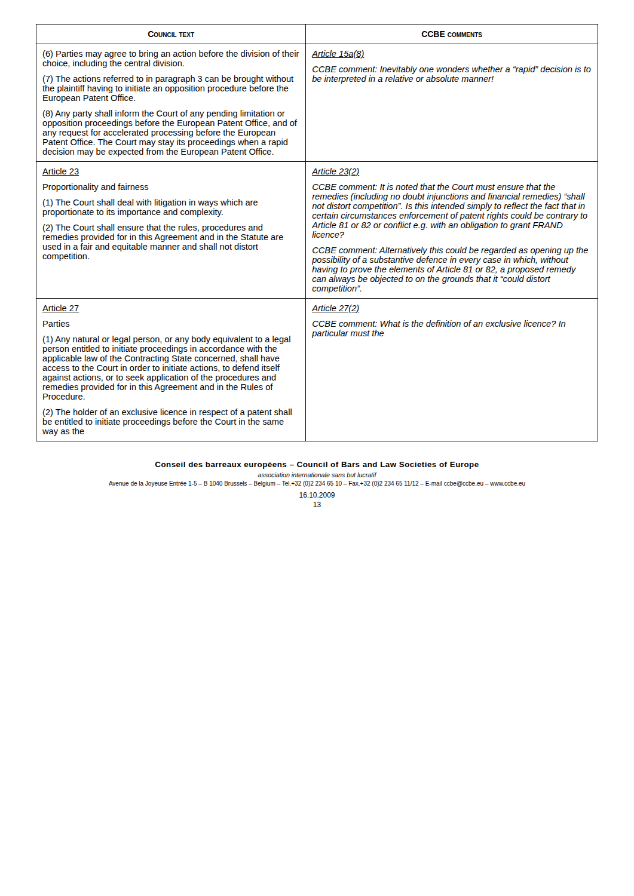| Council text | CCBE comments |
| --- | --- |
| (6) Parties may agree to bring an action before the division of their choice, including the central division. (7) The actions referred to in paragraph 3 can be brought without the plaintiff having to initiate an opposition procedure before the European Patent Office. (8) Any party shall inform the Court of any pending limitation or opposition proceedings before the European Patent Office, and of any request for accelerated processing before the European Patent Office. The Court may stay its proceedings when a rapid decision may be expected from the European Patent Office. | Article 15a(8) CCBE comment: Inevitably one wonders whether a “rapid” decision is to be interpreted in a relative or absolute manner! |
| Article 23 Proportionality and fairness (1) The Court shall deal with litigation in ways which are proportionate to its importance and complexity. (2) The Court shall ensure that the rules, procedures and remedies provided for in this Agreement and in the Statute are used in a fair and equitable manner and shall not distort competition. | Article 23(2) CCBE comment: It is noted that the Court must ensure that the remedies (including no doubt injunctions and financial remedies) “shall not distort competition”. Is this intended simply to reflect the fact that in certain circumstances enforcement of patent rights could be contrary to Article 81 or 82 or conflict e.g. with an obligation to grant FRAND licence? CCBE comment: Alternatively this could be regarded as opening up the possibility of a substantive defence in every case in which, without having to prove the elements of Article 81 or 82, a proposed remedy can always be objected to on the grounds that it “could distort competition”. |
| Article 27 Parties (1) Any natural or legal person, or any body equivalent to a legal person entitled to initiate proceedings in accordance with the applicable law of the Contracting State concerned, shall have access to the Court in order to initiate actions, to defend itself against actions, or to seek application of the procedures and remedies provided for in this Agreement and in the Rules of Procedure. (2) The holder of an exclusive licence in respect of a patent shall be entitled to initiate proceedings before the Court in the same way as the | Article 27(2) CCBE comment: What is the definition of an exclusive licence? In particular must the |
Conseil des barreaux européens – Council of Bars and Law Societies of Europe
association internationale sans but lucratif
Avenue de la Joyeuse Entrée 1-5 – B 1040 Brussels – Belgium – Tel.+32 (0)2 234 65 10 – Fax.+32 (0)2 234 65 11/12 – E-mail ccbe@ccbe.eu – www.ccbe.eu
16.10.2009
13